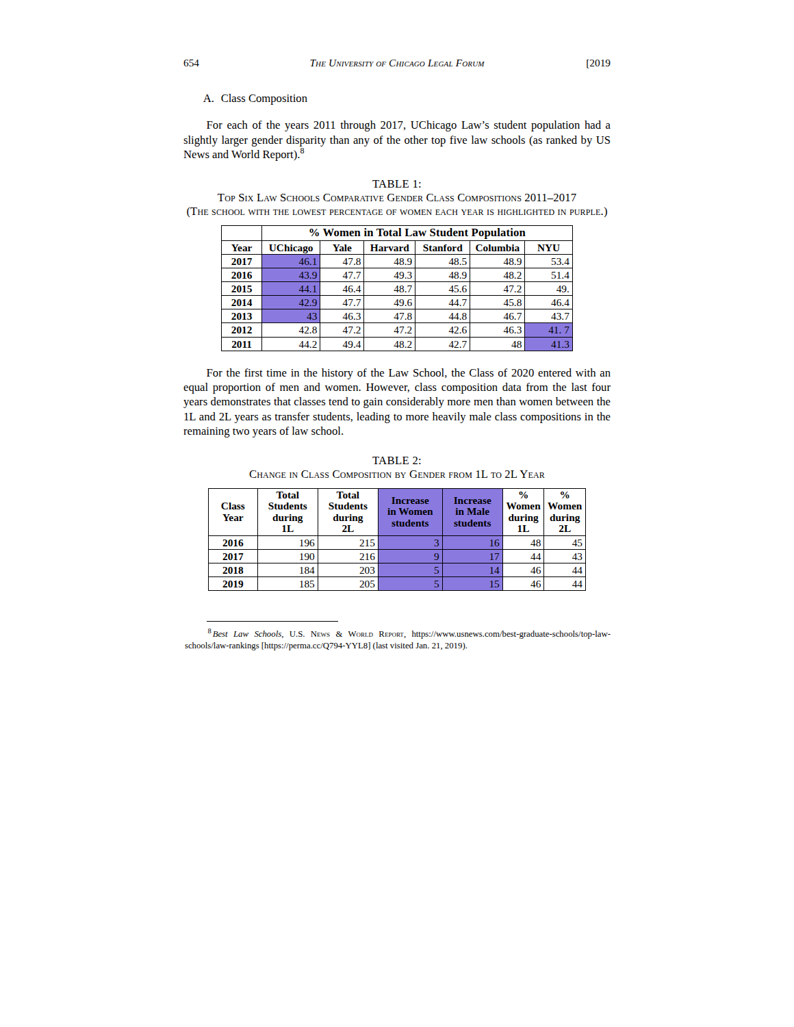654 The University of Chicago Legal Forum [2019
A. Class Composition
For each of the years 2011 through 2017, UChicago Law’s student population had a slightly larger gender disparity than any of the other top five law schools (as ranked by US News and World Report).8
TABLE 1: Top Six Law Schools Comparative Gender Class Compositions 2011–2017 (The school with the lowest percentage of women each year is highlighted in purple.)
| | % Women in Total Law Student Population |
| --- | --- |
| Year | UChicago | Yale | Harvard | Stanford | Columbia | NYU |
| 2017 | 46.1 | 47.8 | 48.9 | 48.5 | 48.9 | 53.4 |
| 2016 | 43.9 | 47.7 | 49.3 | 48.9 | 48.2 | 51.4 |
| 2015 | 44.1 | 46.4 | 48.7 | 45.6 | 47.2 | 49. |
| 2014 | 42.9 | 47.7 | 49.6 | 44.7 | 45.8 | 46.4 |
| 2013 | 43 | 46.3 | 47.8 | 44.8 | 46.7 | 43.7 |
| 2012 | 42.8 | 47.2 | 47.2 | 42.6 | 46.3 | 41. 7 |
| 2011 | 44.2 | 49.4 | 48.2 | 42.7 | 48 | 41.3 |
For the first time in the history of the Law School, the Class of 2020 entered with an equal proportion of men and women. However, class composition data from the last four years demonstrates that classes tend to gain considerably more men than women between the 1L and 2L years as transfer students, leading to more heavily male class compositions in the remaining two years of law school.
TABLE 2: Change in Class Composition by Gender from 1L to 2L Year
| Class Year | Total Students during 1L | Total Students during 2L | Increase in Women students | Increase in Male students | % Women during 1L | % Women during 2L |
| --- | --- | --- | --- | --- | --- | --- |
| 2016 | 196 | 215 | 3 | 16 | 48 | 45 |
| 2017 | 190 | 216 | 9 | 17 | 44 | 43 |
| 2018 | 184 | 203 | 5 | 14 | 46 | 44 |
| 2019 | 185 | 205 | 5 | 15 | 46 | 44 |
8 Best Law Schools, U.S. News & World Report, https://www.usnews.com/best-graduate-schools/top-law-schools/law-rankings [https://perma.cc/Q794-YYL8] (last visited Jan. 21, 2019).